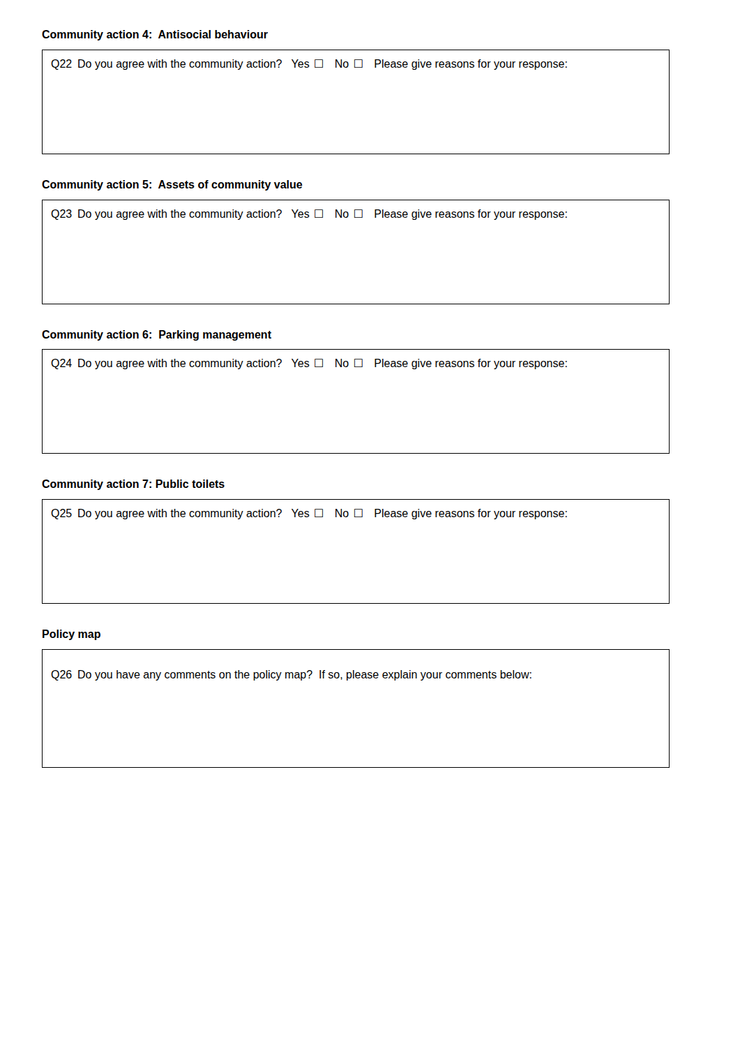Community action 4: Antisocial behaviour
Q22 Do you agree with the community action? Yes ☐ No ☐ Please give reasons for your response:
Community action 5: Assets of community value
Q23 Do you agree with the community action? Yes ☐ No ☐ Please give reasons for your response:
Community action 6: Parking management
Q24 Do you agree with the community action? Yes ☐ No ☐ Please give reasons for your response:
Community action 7: Public toilets
Q25 Do you agree with the community action? Yes ☐ No ☐ Please give reasons for your response:
Policy map
Q26 Do you have any comments on the policy map? If so, please explain your comments below: